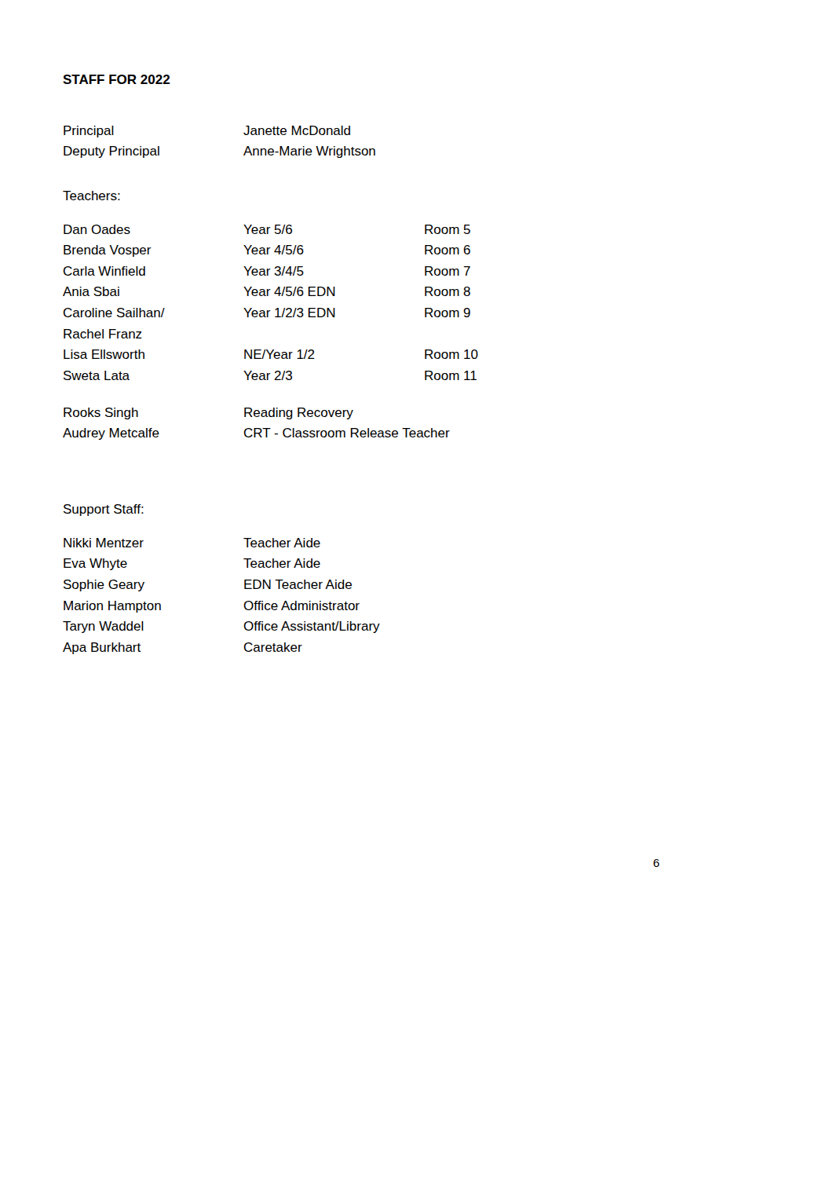STAFF FOR 2022
| Principal | Janette McDonald | |
| Deputy Principal | Anne-Marie Wrightson | |
Teachers:
| Dan Oades | Year 5/6 | Room 5 |
| Brenda Vosper | Year 4/5/6 | Room 6 |
| Carla Winfield | Year 3/4/5 | Room 7 |
| Ania Sbai | Year 4/5/6 EDN | Room 8 |
| Caroline Sailhan/ | Year 1/2/3 EDN | Room 9 |
| Rachel Franz | | |
| Lisa Ellsworth | NE/Year 1/2 | Room 10 |
| Sweta Lata | Year 2/3 | Room 11 |
| Rooks Singh | Reading Recovery |
| Audrey Metcalfe | CRT - Classroom Release Teacher |
Support Staff:
| Nikki Mentzer | Teacher Aide |
| Eva Whyte | Teacher Aide |
| Sophie Geary | EDN Teacher Aide |
| Marion Hampton | Office Administrator |
| Taryn Waddel | Office Assistant/Library |
| Apa Burkhart | Caretaker |
6